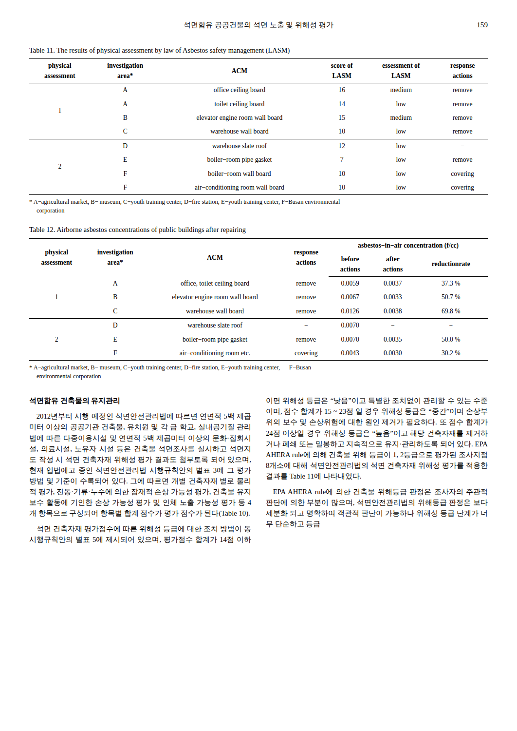석면함유 공공건물의 석면 노출 및 위해성 평가 159
Table 11. The results of physical assessment by law of Asbestos safety management (LASM)
| physical assessment | investigation area* | ACM | score of LASM | essessment of LASM | response actions |
| --- | --- | --- | --- | --- | --- |
| 1 | A | office ceiling board | 16 | medium | remove |
| A | toilet ceiling board | 14 | low | remove |
| B | elevator engine room wall board | 15 | medium | remove |
| C | warehouse wall board | 10 | low | remove |
| 2 | D | warehouse slate roof | 12 | low | − |
| E | boiler−room pipe gasket | 7 | low | remove |
| F | boiler−room wall board | 10 | low | covering |
| F | air−conditioning room wall board | 10 | low | covering |
* A−agricultural market, B− museum, C−youth training center, D−fire station, E−youth training center, F−Busan environmental corporation
Table 12. Airborne asbestos concentrations of public buildings after repairing
| physical assessment | investigation area* | ACM | response actions | asbestos−in−air concentration (f/cc) |
| --- | --- | --- | --- | --- |
| before actions | after actions | reductionrate |
| 1 | A | office, toilet ceiling board | remove | 0.0059 | 0.0037 | 37.3 % |
| B | elevator engine room wall board | remove | 0.0067 | 0.0033 | 50.7 % |
| C | warehouse wall board | remove | 0.0126 | 0.0038 | 69.8 % |
| 2 | D | warehouse slate roof | − | 0.0070 | − | − |
| E | boiler−room pipe gasket | remove | 0.0070 | 0.0035 | 50.0 % |
| F | air−conditioning room etc. | covering | 0.0043 | 0.0030 | 30.2 % |
* A−agricultural market, B− museum, C−youth training center, D−fire station, E−youth training center, F−Busan environmental corporation
석면함유 건축물의 유지관리
2012년부터 시행 예정인 석면안전관리법에 따르면 연면적 5백 제곱미터 이상의 공공기관 건축물, 유치원 및 각 급 학교, 실내공기질 관리법에 따른 다중이용시설 및 연면적 5백 제곱미터 이상의 문화·집회시설, 의료시설, 노유자 시설 등은 건축물 석면조사를 실시하고 석면지도 작성 시 석면 건축자재 위해성 평가 결과도 첨부토록 되어 있으며, 현재 입법예고 중인 석면안전관리법 시행규칙안의 별표 3에 그 평가방법 및 기준이 수록되어 있다. 그에 따르면 개별 건축자재 별로 물리적 평가, 진동·기류·누수에 의한 잠재적 손상 가능성 평가, 건축물 유지보수 활동에 기인한 손상 가능성 평가 및 인체 노출 가능성 평가 등 4개 항목으로 구성되어 항목별 합계 점수가 평가 점수가 된다(Table 10).
석면 건축자재 평가점수에 따른 위해성 등급에 대한 조치 방법이 동 시행규칙안의 별표 5에 제시되어 있으며, 평가점수 합계가 14점 이하이면 위해성 등급은 “낮음”이고 특별한 조치없이 관리할 수 있는 수준이며, 점수 합계가 15 ~ 23점 일 경우 위해성 등급은 “중간”이며 손상부위의 보수 및 손상위험에 대한 원인 제거가 필요하다. 또 점수 합계가 24점 이상일 경우 위해성 등급은 “높음”이고 해당 건축자재를 제거하거나 폐쇄 또는 밀봉하고 지속적으로 유지·관리하도록 되어 있다. EPA AHERA rule에 의해 건축물 위해 등급이 1, 2등급으로 평가된 조사지점 8개소에 대해 석면안전관리법의 석면 건축자재 위해성 평가를 적용한 결과를 Table 11에 나타내었다.
EPA AHERA rule에 의한 건축물 위해등급 판정은 조사자의 주관적 판단에 의한 부분이 많으며, 석면안전관리법의 위해등급 판정은 보다 세분화 되고 명확하여 객관적 판단이 가능하나 위해성 등급 단계가 너무 단순하고 등급